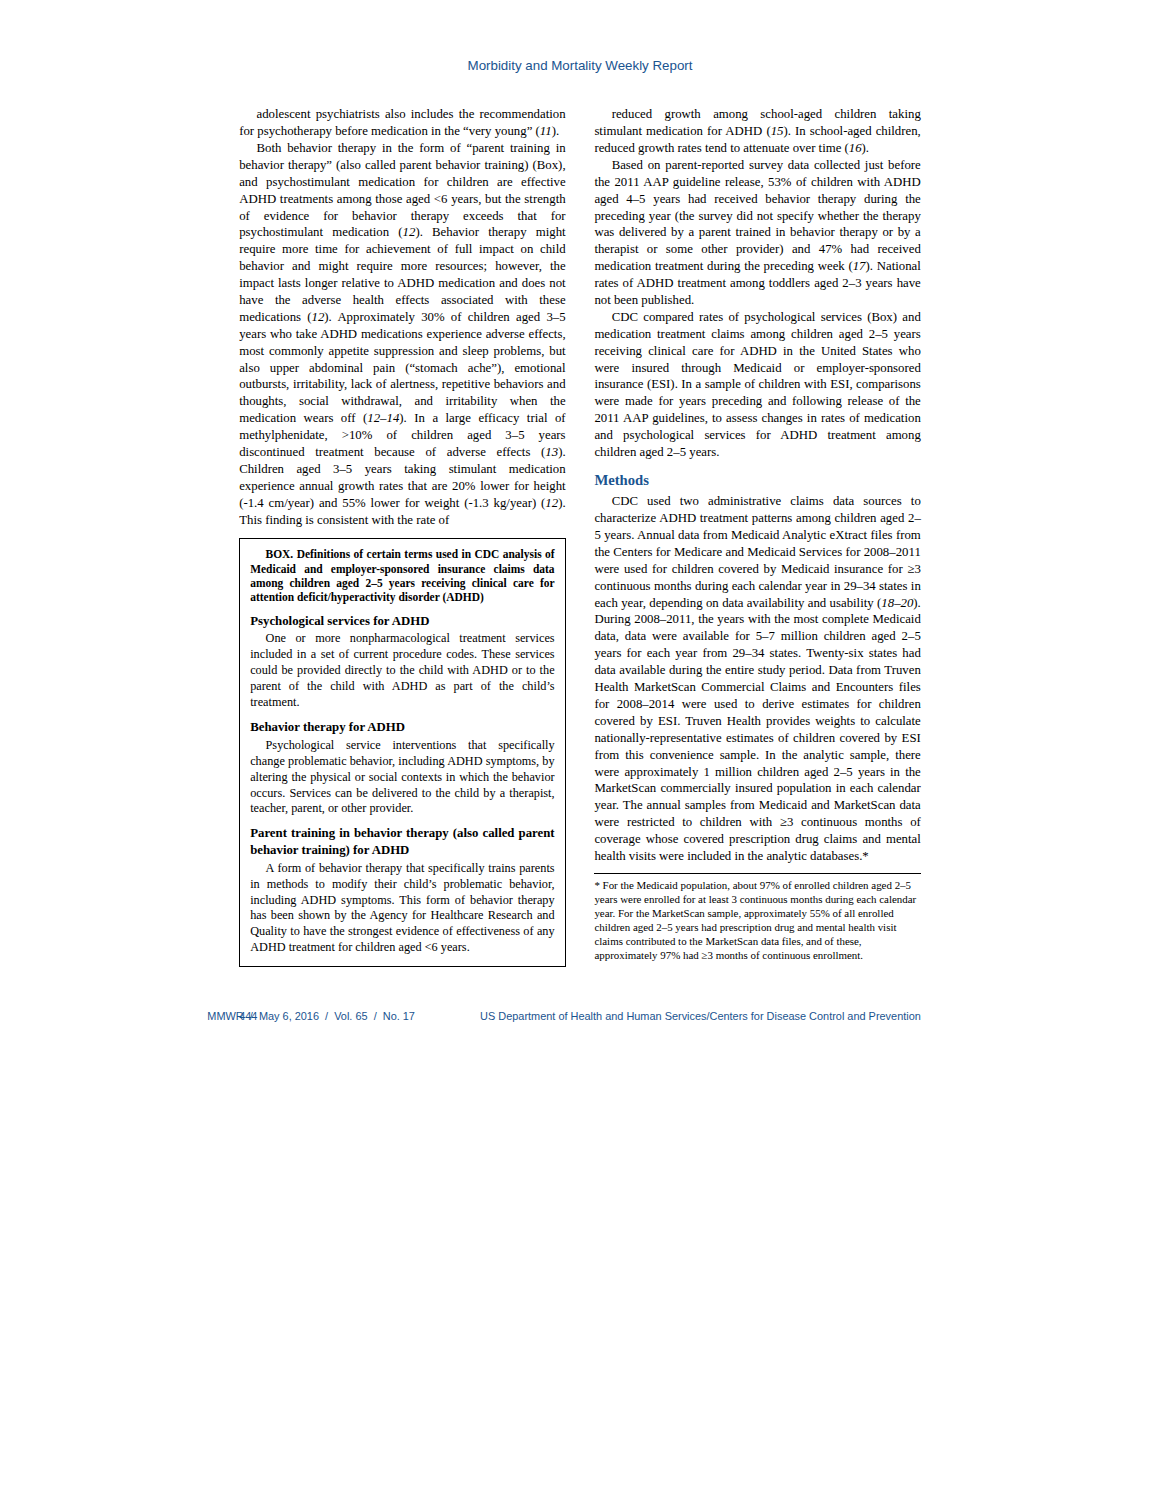Morbidity and Mortality Weekly Report
adolescent psychiatrists also includes the recommendation for psychotherapy before medication in the “very young” (11).
Both behavior therapy in the form of “parent training in behavior therapy” (also called parent behavior training) (Box), and psychostimulant medication for children are effective ADHD treatments among those aged <6 years, but the strength of evidence for behavior therapy exceeds that for psychostimulant medication (12). Behavior therapy might require more time for achievement of full impact on child behavior and might require more resources; however, the impact lasts longer relative to ADHD medication and does not have the adverse health effects associated with these medications (12). Approximately 30% of children aged 3–5 years who take ADHD medications experience adverse effects, most commonly appetite suppression and sleep problems, but also upper abdominal pain (“stomach ache”), emotional outbursts, irritability, lack of alertness, repetitive behaviors and thoughts, social withdrawal, and irritability when the medication wears off (12–14). In a large efficacy trial of methylphenidate, >10% of children aged 3–5 years discontinued treatment because of adverse effects (13). Children aged 3–5 years taking stimulant medication experience annual growth rates that are 20% lower for height (-1.4 cm/year) and 55% lower for weight (-1.3 kg/year) (12). This finding is consistent with the rate of
BOX. Definitions of certain terms used in CDC analysis of Medicaid and employer-sponsored insurance claims data among children aged 2–5 years receiving clinical care for attention deficit/hyperactivity disorder (ADHD)
Psychological services for ADHD
One or more nonpharmacological treatment services included in a set of current procedure codes. These services could be provided directly to the child with ADHD or to the parent of the child with ADHD as part of the child’s treatment.
Behavior therapy for ADHD
Psychological service interventions that specifically change problematic behavior, including ADHD symptoms, by altering the physical or social contexts in which the behavior occurs. Services can be delivered to the child by a therapist, teacher, parent, or other provider.
Parent training in behavior therapy (also called parent behavior training) for ADHD
A form of behavior therapy that specifically trains parents in methods to modify their child’s problematic behavior, including ADHD symptoms. This form of behavior therapy has been shown by the Agency for Healthcare Research and Quality to have the strongest evidence of effectiveness of any ADHD treatment for children aged <6 years.
reduced growth among school-aged children taking stimulant medication for ADHD (15). In school-aged children, reduced growth rates tend to attenuate over time (16).
Based on parent-reported survey data collected just before the 2011 AAP guideline release, 53% of children with ADHD aged 4–5 years had received behavior therapy during the preceding year (the survey did not specify whether the therapy was delivered by a parent trained in behavior therapy or by a therapist or some other provider) and 47% had received medication treatment during the preceding week (17). National rates of ADHD treatment among toddlers aged 2–3 years have not been published.
CDC compared rates of psychological services (Box) and medication treatment claims among children aged 2–5 years receiving clinical care for ADHD in the United States who were insured through Medicaid or employer-sponsored insurance (ESI). In a sample of children with ESI, comparisons were made for years preceding and following release of the 2011 AAP guidelines, to assess changes in rates of medication and psychological services for ADHD treatment among children aged 2–5 years.
Methods
CDC used two administrative claims data sources to characterize ADHD treatment patterns among children aged 2–5 years. Annual data from Medicaid Analytic eXtract files from the Centers for Medicare and Medicaid Services for 2008–2011 were used for children covered by Medicaid insurance for ≥3 continuous months during each calendar year in 29–34 states in each year, depending on data availability and usability (18–20). During 2008–2011, the years with the most complete Medicaid data, data were available for 5–7 million children aged 2–5 years for each year from 29–34 states. Twenty-six states had data available during the entire study period. Data from Truven Health MarketScan Commercial Claims and Encounters files for 2008–2014 were used to derive estimates for children covered by ESI. Truven Health provides weights to calculate nationally-representative estimates of children covered by ESI from this convenience sample. In the analytic sample, there were approximately 1 million children aged 2–5 years in the MarketScan commercially insured population in each calendar year. The annual samples from Medicaid and MarketScan data were restricted to children with ≥3 continuous months of coverage whose covered prescription drug claims and mental health visits were included in the analytic databases.*
* For the Medicaid population, about 97% of enrolled children aged 2–5 years were enrolled for at least 3 continuous months during each calendar year. For the MarketScan sample, approximately 55% of all enrolled children aged 2–5 years had prescription drug and mental health visit claims contributed to the MarketScan data files, and of these, approximately 97% had ≥3 months of continuous enrollment.
444
MMWR / May 6, 2016 / Vol. 65 / No. 17
US Department of Health and Human Services/Centers for Disease Control and Prevention